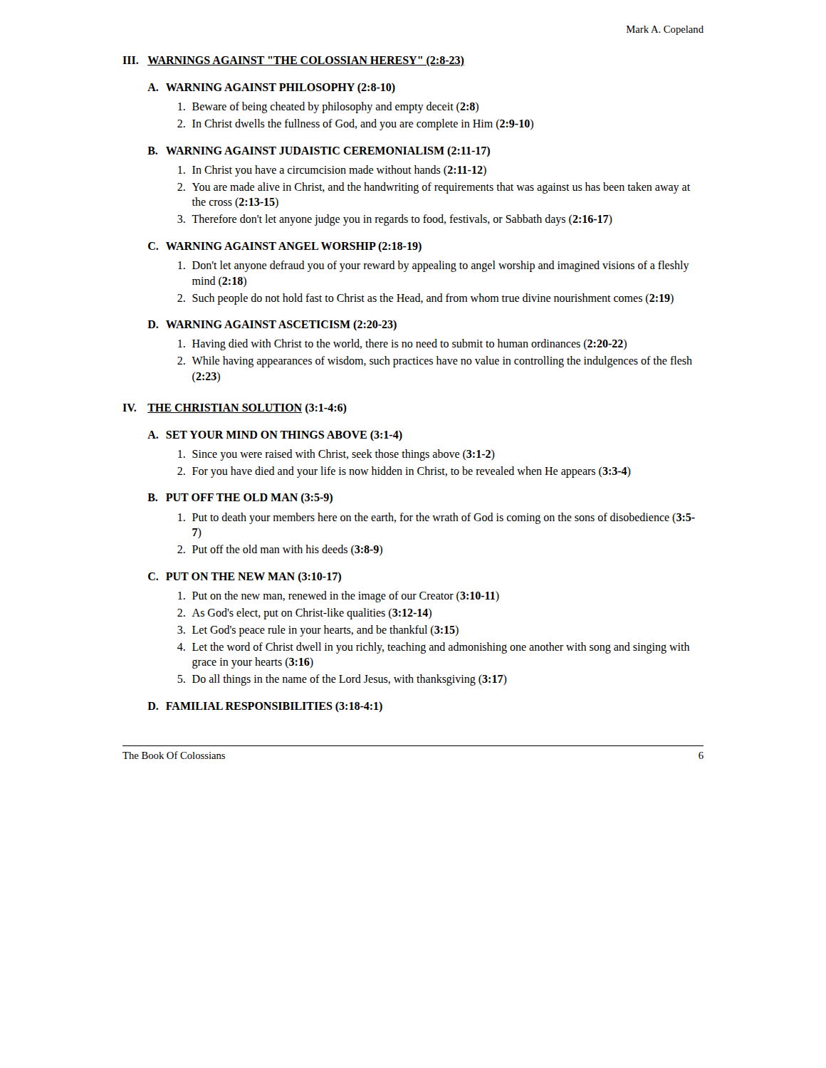Mark A. Copeland
III. Warnings Against "The Colossian Heresy" (2:8-23)
A. WARNING AGAINST PHILOSOPHY (2:8-10)
Beware of being cheated by philosophy and empty deceit (2:8)
In Christ dwells the fullness of God, and you are complete in Him (2:9-10)
B. WARNING AGAINST JUDAISTIC CEREMONIALISM (2:11-17)
In Christ you have a circumcision made without hands (2:11-12)
You are made alive in Christ, and the handwriting of requirements that was against us has been taken away at the cross (2:13-15)
Therefore don't let anyone judge you in regards to food, festivals, or Sabbath days (2:16-17)
C. WARNING AGAINST ANGEL WORSHIP (2:18-19)
Don't let anyone defraud you of your reward by appealing to angel worship and imagined visions of a fleshly mind (2:18)
Such people do not hold fast to Christ as the Head, and from whom true divine nourishment comes (2:19)
D. WARNING AGAINST ASCETICISM (2:20-23)
Having died with Christ to the world, there is no need to submit to human ordinances (2:20-22)
While having appearances of wisdom, such practices have no value in controlling the indulgences of the flesh (2:23)
IV. The Christian Solution (3:1-4:6)
A. SET YOUR MIND ON THINGS ABOVE (3:1-4)
Since you were raised with Christ, seek those things above (3:1-2)
For you have died and your life is now hidden in Christ, to be revealed when He appears (3:3-4)
B. PUT OFF THE OLD MAN (3:5-9)
Put to death your members here on the earth, for the wrath of God is coming on the sons of disobedience (3:5-7)
Put off the old man with his deeds (3:8-9)
C. PUT ON THE NEW MAN (3:10-17)
Put on the new man, renewed in the image of our Creator (3:10-11)
As God's elect, put on Christ-like qualities (3:12-14)
Let God's peace rule in your hearts, and be thankful (3:15)
Let the word of Christ dwell in you richly, teaching and admonishing one another with song and singing with grace in your hearts (3:16)
Do all things in the name of the Lord Jesus, with thanksgiving (3:17)
D. FAMILIAL RESPONSIBILITIES (3:18-4:1)
The Book Of Colossians 6